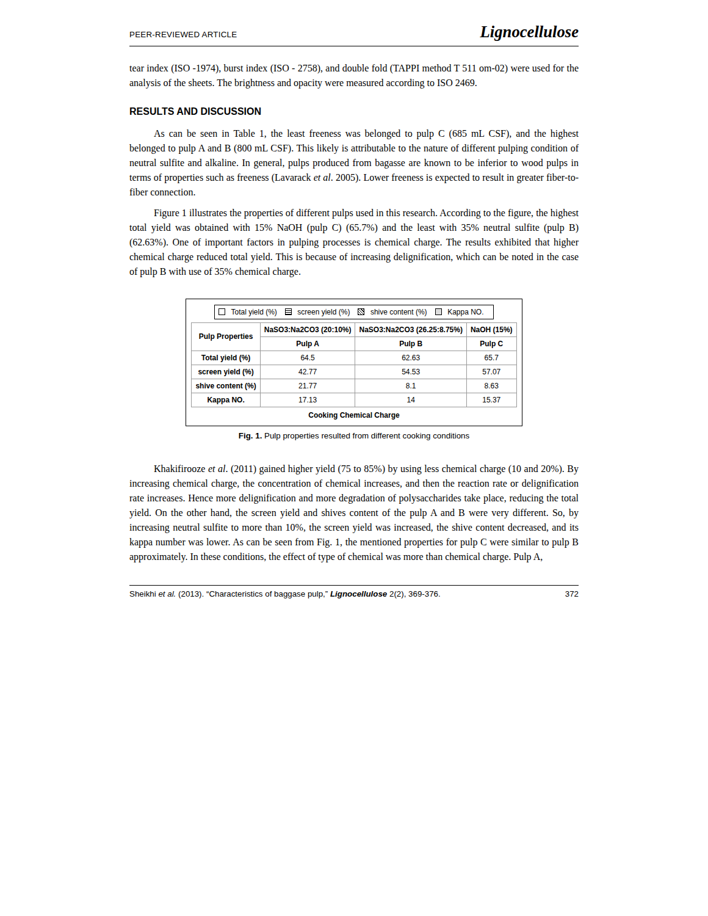PEER-REVIEWED ARTICLE
Lignocellulose
tear index (ISO -1974), burst index (ISO - 2758), and double fold (TAPPI method T 511 om-02) were used for the analysis of the sheets. The brightness and opacity were measured according to ISO 2469.
RESULTS AND DISCUSSION
As can be seen in Table 1, the least freeness was belonged to pulp C (685 mL CSF), and the highest belonged to pulp A and B (800 mL CSF). This likely is attributable to the nature of different pulping condition of neutral sulfite and alkaline. In general, pulps produced from bagasse are known to be inferior to wood pulps in terms of properties such as freeness (Lavarack et al. 2005). Lower freeness is expected to result in greater fiber-to-fiber connection.
Figure 1 illustrates the properties of different pulps used in this research. According to the figure, the highest total yield was obtained with 15% NaOH (pulp C) (65.7%) and the least with 35% neutral sulfite (pulp B) (62.63%). One of important factors in pulping processes is chemical charge. The results exhibited that higher chemical charge reduced total yield. This is because of increasing delignification, which can be noted in the case of pulp B with use of 35% chemical charge.
Total yield (%) screen yield (%) shive content (%) Kappa NO.
Cooking Chemical Charge
| Pulp Properties | NaSO3:Na2CO3 (20:10%) | NaSO3:Na2CO3 (26.25:8.75%) | NaOH (15%) |
| --- | --- | --- | --- |
| Pulp A | Pulp B | Pulp C |
| Total yield (%) | 64.5 | 62.63 | 65.7 |
| screen yield (%) | 42.77 | 54.53 | 57.07 |
| shive content (%) | 21.77 | 8.1 | 8.63 |
| Kappa NO. | 17.13 | 14 | 15.37 |
Fig. 1. Pulp properties resulted from different cooking conditions
Khakifirooze et al. (2011) gained higher yield (75 to 85%) by using less chemical charge (10 and 20%). By increasing chemical charge, the concentration of chemical increases, and then the reaction rate or delignification rate increases. Hence more delignification and more degradation of polysaccharides take place, reducing the total yield. On the other hand, the screen yield and shives content of the pulp A and B were very different. So, by increasing neutral sulfite to more than 10%, the screen yield was increased, the shive content decreased, and its kappa number was lower. As can be seen from Fig. 1, the mentioned properties for pulp C were similar to pulp B approximately. In these conditions, the effect of type of chemical was more than chemical charge. Pulp A,
Sheikhi et al. (2013). “Characteristics of baggase pulp,” Lignocellulose 2(2), 369-376.
372